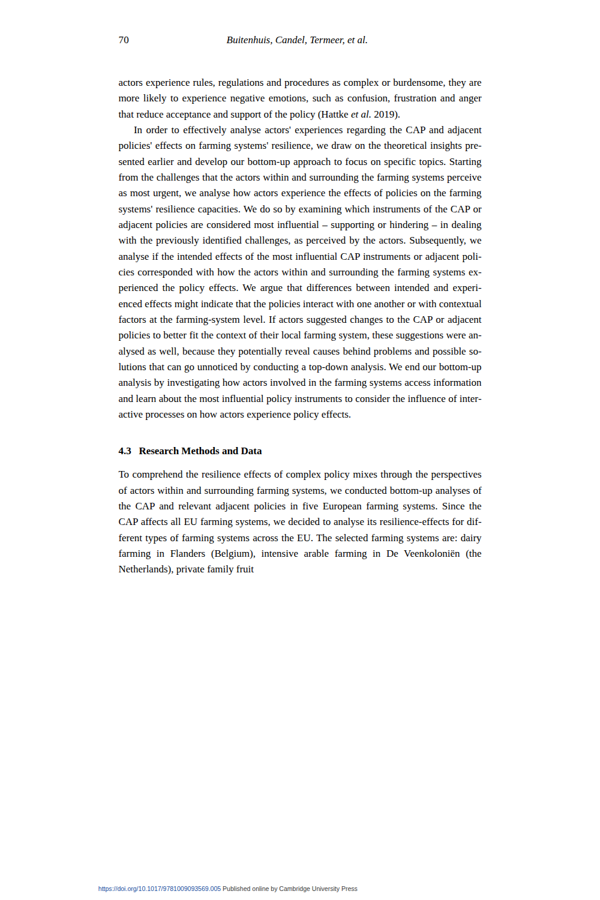70 Buitenhuis, Candel, Termeer, et al.
actors experience rules, regulations and procedures as complex or burdensome, they are more likely to experience negative emotions, such as confusion, frustration and anger that reduce acceptance and support of the policy (Hattke et al. 2019).
In order to effectively analyse actors' experiences regarding the CAP and adjacent policies' effects on farming systems' resilience, we draw on the theoretical insights presented earlier and develop our bottom-up approach to focus on specific topics. Starting from the challenges that the actors within and surrounding the farming systems perceive as most urgent, we analyse how actors experience the effects of policies on the farming systems' resilience capacities. We do so by examining which instruments of the CAP or adjacent policies are considered most influential – supporting or hindering – in dealing with the previously identified challenges, as perceived by the actors. Subsequently, we analyse if the intended effects of the most influential CAP instruments or adjacent policies corresponded with how the actors within and surrounding the farming systems experienced the policy effects. We argue that differences between intended and experienced effects might indicate that the policies interact with one another or with contextual factors at the farming-system level. If actors suggested changes to the CAP or adjacent policies to better fit the context of their local farming system, these suggestions were analysed as well, because they potentially reveal causes behind problems and possible solutions that can go unnoticed by conducting a top-down analysis. We end our bottom-up analysis by investigating how actors involved in the farming systems access information and learn about the most influential policy instruments to consider the influence of interactive processes on how actors experience policy effects.
4.3 Research Methods and Data
To comprehend the resilience effects of complex policy mixes through the perspectives of actors within and surrounding farming systems, we conducted bottom-up analyses of the CAP and relevant adjacent policies in five European farming systems. Since the CAP affects all EU farming systems, we decided to analyse its resilience-effects for different types of farming systems across the EU. The selected farming systems are: dairy farming in Flanders (Belgium), intensive arable farming in De Veenkoloniën (the Netherlands), private family fruit
https://doi.org/10.1017/9781009093569.005 Published online by Cambridge University Press